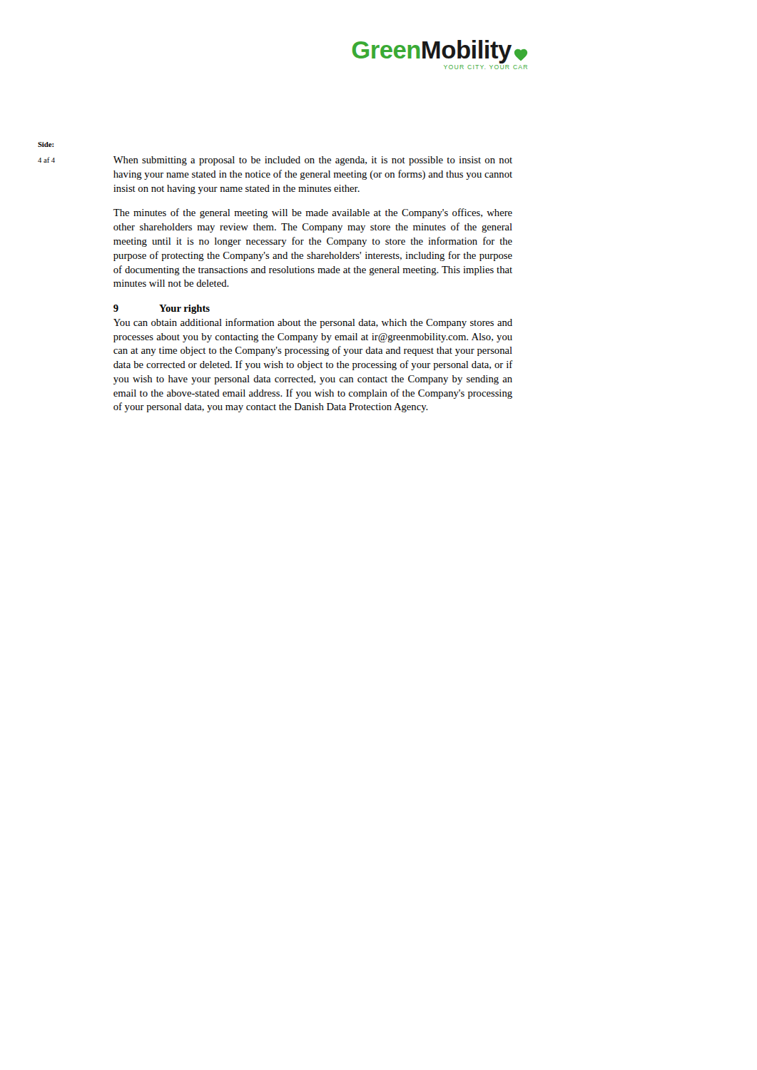Green Mobility
YOUR CITY. YOUR CAR
Side:
4 af 4
When submitting a proposal to be included on the agenda, it is not possible to insist on not having your name stated in the notice of the general meeting (or on forms) and thus you cannot insist on not having your name stated in the minutes either.
The minutes of the general meeting will be made available at the Company's offices, where other shareholders may review them. The Company may store the minutes of the general meeting until it is no longer necessary for the Company to store the information for the purpose of protecting the Company's and the shareholders' interests, including for the purpose of documenting the transactions and resolutions made at the general meeting. This implies that minutes will not be deleted.
9 Your rights
You can obtain additional information about the personal data, which the Company stores and processes about you by contacting the Company by email at ir@greenmobility.com. Also, you can at any time object to the Company's processing of your data and request that your personal data be corrected or deleted. If you wish to object to the processing of your personal data, or if you wish to have your personal data corrected, you can contact the Company by sending an email to the above-stated email address. If you wish to complain of the Company's processing of your personal data, you may contact the Danish Data Protection Agency.